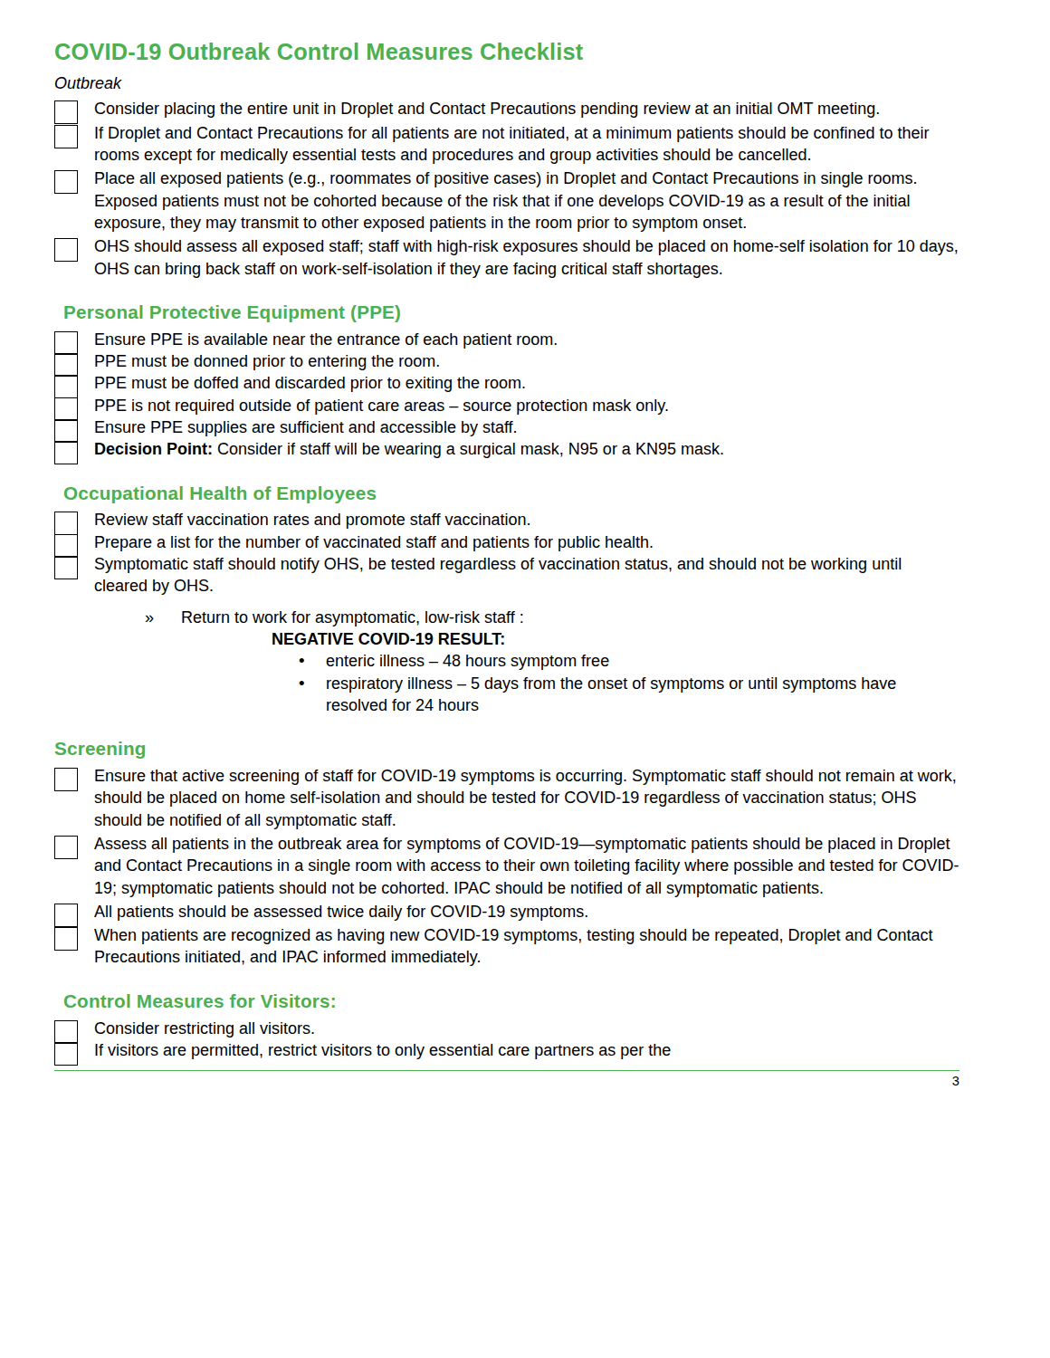COVID-19 Outbreak Control Measures Checklist
Outbreak
Consider placing the entire unit in Droplet and Contact Precautions pending review at an initial OMT meeting.
If Droplet and Contact Precautions for all patients are not initiated, at a minimum patients should be confined to their rooms except for medically essential tests and procedures and group activities should be cancelled.
Place all exposed patients (e.g., roommates of positive cases) in Droplet and Contact Precautions in single rooms. Exposed patients must not be cohorted because of the risk that if one develops COVID-19 as a result of the initial exposure, they may transmit to other exposed patients in the room prior to symptom onset.
OHS should assess all exposed staff; staff with high-risk exposures should be placed on home-self isolation for 10 days, OHS can bring back staff on work-self-isolation if they are facing critical staff shortages.
Personal Protective Equipment (PPE)
Ensure PPE is available near the entrance of each patient room.
PPE must be donned prior to entering the room.
PPE must be doffed and discarded prior to exiting the room.
PPE is not required outside of patient care areas – source protection mask only.
Ensure PPE supplies are sufficient and accessible by staff.
Decision Point: Consider if staff will be wearing a surgical mask, N95 or a KN95 mask.
Occupational Health of Employees
Review staff vaccination rates and promote staff vaccination.
Prepare a list for the number of vaccinated staff and patients for public health.
Symptomatic staff should notify OHS, be tested regardless of vaccination status, and should not be working until cleared by OHS.
»Return to work for asymptomatic, low-risk staff :
NEGATIVE COVID-19 RESULT:
enteric illness – 48 hours symptom free
respiratory illness – 5 days from the onset of symptoms or until symptoms have resolved for 24 hours
Screening
Ensure that active screening of staff for COVID-19 symptoms is occurring. Symptomatic staff should not remain at work, should be placed on home self-isolation and should be tested for COVID-19 regardless of vaccination status; OHS should be notified of all symptomatic staff.
Assess all patients in the outbreak area for symptoms of COVID-19—symptomatic patients should be placed in Droplet and Contact Precautions in a single room with access to their own toileting facility where possible and tested for COVID-19; symptomatic patients should not be cohorted. IPAC should be notified of all symptomatic patients.
All patients should be assessed twice daily for COVID-19 symptoms.
When patients are recognized as having new COVID-19 symptoms, testing should be repeated, Droplet and Contact Precautions initiated, and IPAC informed immediately.
Control Measures for Visitors:
Consider restricting all visitors.
If visitors are permitted, restrict visitors to only essential care partners as per the
3